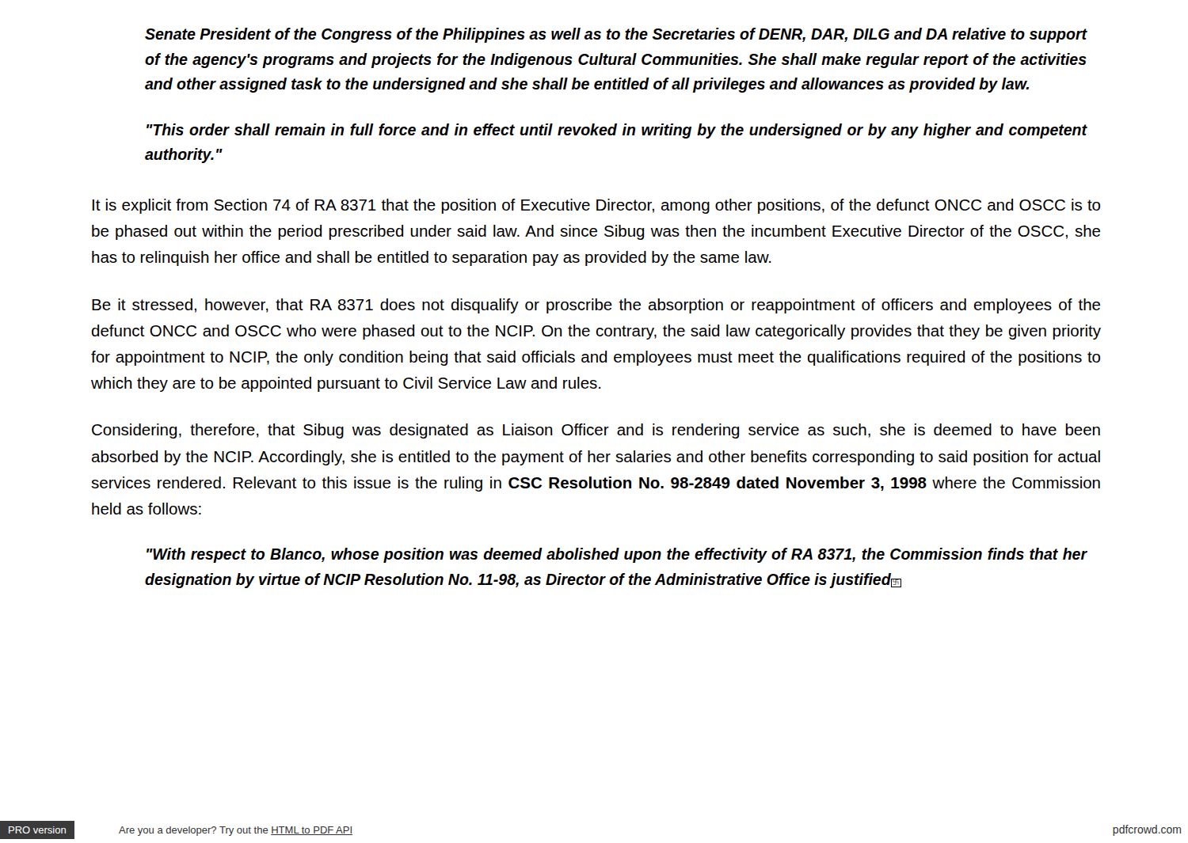Senate President of the Congress of the Philippines as well as to the Secretaries of DENR, DAR, DILG and DA relative to support of the agency's programs and projects for the Indigenous Cultural Communities. She shall make regular report of the activities and other assigned task to the undersigned and she shall be entitled of all privileges and allowances as provided by law.
"This order shall remain in full force and in effect until revoked in writing by the undersigned or by any higher and competent authority."
It is explicit from Section 74 of RA 8371 that the position of Executive Director, among other positions, of the defunct ONCC and OSCC is to be phased out within the period prescribed under said law. And since Sibug was then the incumbent Executive Director of the OSCC, she has to relinquish her office and shall be entitled to separation pay as provided by the same law.
Be it stressed, however, that RA 8371 does not disqualify or proscribe the absorption or reappointment of officers and employees of the defunct ONCC and OSCC who were phased out to the NCIP. On the contrary, the said law categorically provides that they be given priority for appointment to NCIP, the only condition being that said officials and employees must meet the qualifications required of the positions to which they are to be appointed pursuant to Civil Service Law and rules.
Considering, therefore, that Sibug was designated as Liaison Officer and is rendering service as such, she is deemed to have been absorbed by the NCIP. Accordingly, she is entitled to the payment of her salaries and other benefits corresponding to said position for actual services rendered. Relevant to this issue is the ruling in CSC Resolution No. 98-2849 dated November 3, 1998 where the Commission held as follows:
"With respect to Blanco, whose position was deemed abolished upon the effectivity of RA 8371, the Commission finds that her designation by virtue of NCIP Resolution No. 11-98, as Director of the Administrative Office is justified卐
PRO version Are you a developer? Try out the HTML to PDF API pdfcrowd.com